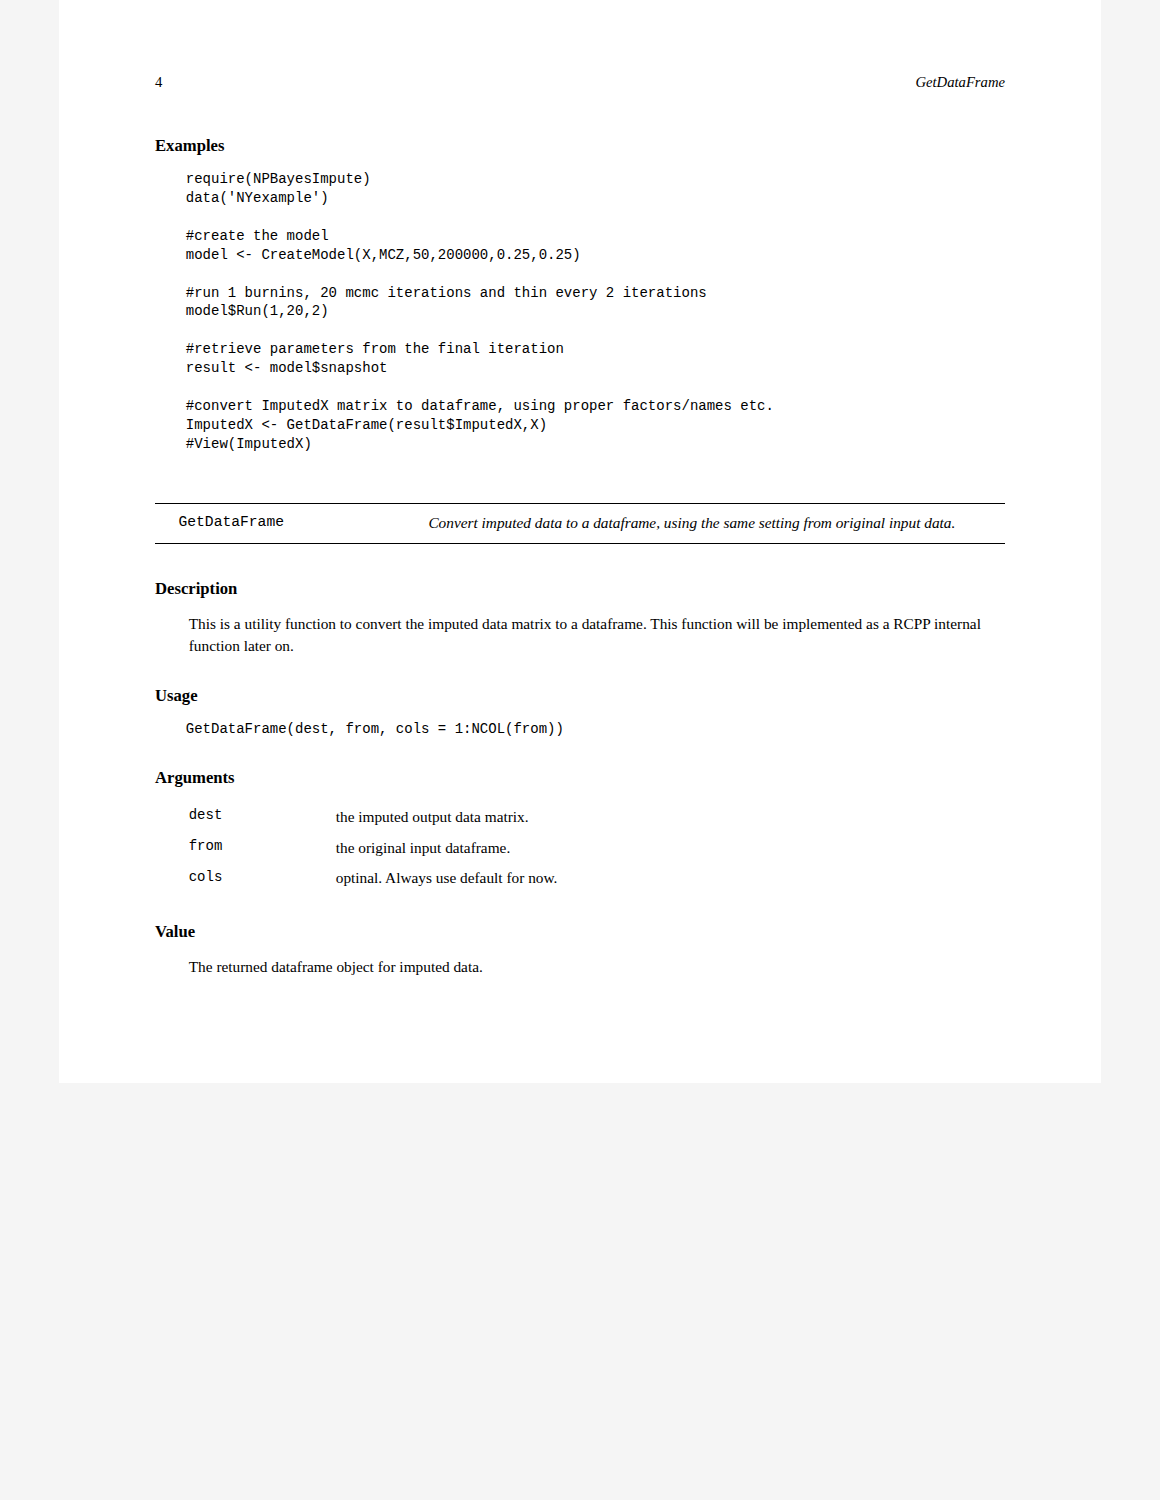4 GetDataFrame
Examples
require(NPBayesImpute)
data('NYexample')

#create the model
model <- CreateModel(X,MCZ,50,200000,0.25,0.25)

#run 1 burnins, 20 mcmc iterations and thin every 2 iterations
model$Run(1,20,2)

#retrieve parameters from the final iteration
result <- model$snapshot

#convert ImputedX matrix to dataframe, using proper factors/names etc.
ImputedX <- GetDataFrame(result$ImputedX,X)
#View(ImputedX)
| GetDataFrame | Convert imputed data to a dataframe, using the same setting from original input data. |
Description
This is a utility function to convert the imputed data matrix to a dataframe. This function will be implemented as a RCPP internal function later on.
Usage
GetDataFrame(dest, from, cols = 1:NCOL(from))
Arguments
| dest | the imputed output data matrix. |
| from | the original input dataframe. |
| cols | optinal. Always use default for now. |
Value
The returned dataframe object for imputed data.